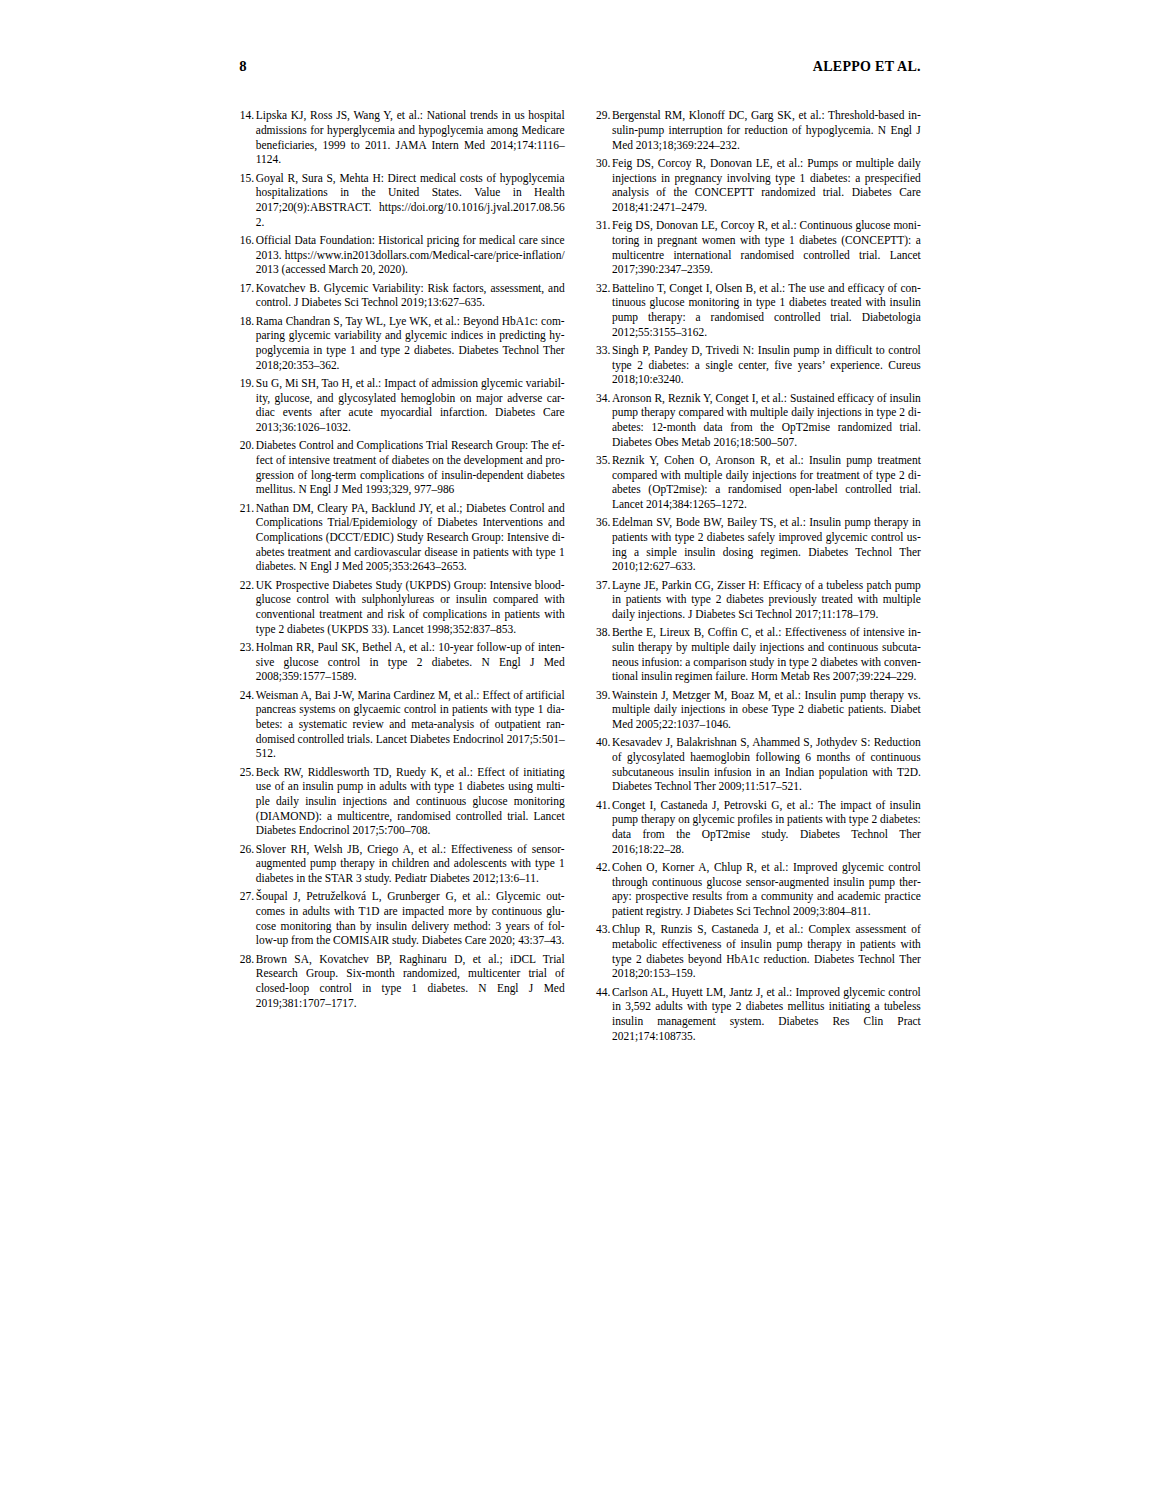8 ALEPPO ET AL.
14 Lipska KJ, Ross JS, Wang Y, et al.: National trends in us hospital admissions for hyperglycemia and hypoglycemia among Medicare beneficiaries, 1999 to 2011. JAMA Intern Med 2014;174:1116–1124.
15 Goyal R, Sura S, Mehta H: Direct medical costs of hypoglycemia hospitalizations in the United States. Value in Health 2017;20(9):ABSTRACT. https://doi.org/10.1016/j.jval.2017.08.562.
16 Official Data Foundation: Historical pricing for medical care since 2013. https://www.in2013dollars.com/Medical-care/price-inflation/2013 (accessed March 20, 2020).
17 Kovatchev B. Glycemic Variability: Risk factors, assessment, and control. J Diabetes Sci Technol 2019;13:627–635.
18 Rama Chandran S, Tay WL, Lye WK, et al.: Beyond HbA1c: comparing glycemic variability and glycemic indices in predicting hypoglycemia in type 1 and type 2 diabetes. Diabetes Technol Ther 2018;20:353–362.
19 Su G, Mi SH, Tao H, et al.: Impact of admission glycemic variability, glucose, and glycosylated hemoglobin on major adverse cardiac events after acute myocardial infarction. Diabetes Care 2013;36:1026–1032.
20 Diabetes Control and Complications Trial Research Group: The effect of intensive treatment of diabetes on the development and progression of long-term complications of insulin-dependent diabetes mellitus. N Engl J Med 1993;329, 977–986
21 Nathan DM, Cleary PA, Backlund JY, et al.; Diabetes Control and Complications Trial/Epidemiology of Diabetes Interventions and Complications (DCCT/EDIC) Study Research Group: Intensive diabetes treatment and cardiovascular disease in patients with type 1 diabetes. N Engl J Med 2005;353:2643–2653.
22 UK Prospective Diabetes Study (UKPDS) Group: Intensive blood-glucose control with sulphonlylureas or insulin compared with conventional treatment and risk of complications in patients with type 2 diabetes (UKPDS 33). Lancet 1998;352:837–853.
23 Holman RR, Paul SK, Bethel A, et al.: 10-year follow-up of intensive glucose control in type 2 diabetes. N Engl J Med 2008;359:1577–1589.
24 Weisman A, Bai J-W, Marina Cardinez M, et al.: Effect of artificial pancreas systems on glycaemic control in patients with type 1 diabetes: a systematic review and meta-analysis of outpatient randomised controlled trials. Lancet Diabetes Endocrinol 2017;5:501–512.
25 Beck RW, Riddlesworth TD, Ruedy K, et al.: Effect of initiating use of an insulin pump in adults with type 1 diabetes using multiple daily insulin injections and continuous glucose monitoring (DIAMOND): a multicentre, randomised controlled trial. Lancet Diabetes Endocrinol 2017;5:700–708.
26 Slover RH, Welsh JB, Criego A, et al.: Effectiveness of sensor-augmented pump therapy in children and adolescents with type 1 diabetes in the STAR 3 study. Pediatr Diabetes 2012;13:6–11.
27 Šoupal J, Petruželková L, Grunberger G, et al.: Glycemic outcomes in adults with T1D are impacted more by continuous glucose monitoring than by insulin delivery method: 3 years of follow-up from the COMISAIR study. Diabetes Care 2020; 43:37–43.
28 Brown SA, Kovatchev BP, Raghinaru D, et al.; iDCL Trial Research Group. Six-month randomized, multicenter trial of closed-loop control in type 1 diabetes. N Engl J Med 2019;381:1707–1717.
29 Bergenstal RM, Klonoff DC, Garg SK, et al.: Threshold-based insulin-pump interruption for reduction of hypoglycemia. N Engl J Med 2013;18;369:224–232.
30 Feig DS, Corcoy R, Donovan LE, et al.: Pumps or multiple daily injections in pregnancy involving type 1 diabetes: a prespecified analysis of the CONCEPTT randomized trial. Diabetes Care 2018;41:2471–2479.
31 Feig DS, Donovan LE, Corcoy R, et al.: Continuous glucose monitoring in pregnant women with type 1 diabetes (CONCEPTT): a multicentre international randomised controlled trial. Lancet 2017;390:2347–2359.
32 Battelino T, Conget I, Olsen B, et al.: The use and efficacy of continuous glucose monitoring in type 1 diabetes treated with insulin pump therapy: a randomised controlled trial. Diabetologia 2012;55:3155–3162.
33 Singh P, Pandey D, Trivedi N: Insulin pump in difficult to control type 2 diabetes: a single center, five years’ experience. Cureus 2018;10:e3240.
34 Aronson R, Reznik Y, Conget I, et al.: Sustained efficacy of insulin pump therapy compared with multiple daily injections in type 2 diabetes: 12-month data from the OpT2mise randomized trial. Diabetes Obes Metab 2016;18:500–507.
35 Reznik Y, Cohen O, Aronson R, et al.: Insulin pump treatment compared with multiple daily injections for treatment of type 2 diabetes (OpT2mise): a randomised open-label controlled trial. Lancet 2014;384:1265–1272.
36 Edelman SV, Bode BW, Bailey TS, et al.: Insulin pump therapy in patients with type 2 diabetes safely improved glycemic control using a simple insulin dosing regimen. Diabetes Technol Ther 2010;12:627–633.
37 Layne JE, Parkin CG, Zisser H: Efficacy of a tubeless patch pump in patients with type 2 diabetes previously treated with multiple daily injections. J Diabetes Sci Technol 2017;11:178–179.
38 Berthe E, Lireux B, Coffin C, et al.: Effectiveness of intensive insulin therapy by multiple daily injections and continuous subcutaneous infusion: a comparison study in type 2 diabetes with conventional insulin regimen failure. Horm Metab Res 2007;39:224–229.
39 Wainstein J, Metzger M, Boaz M, et al.: Insulin pump therapy vs. multiple daily injections in obese Type 2 diabetic patients. Diabet Med 2005;22:1037–1046.
40 Kesavadev J, Balakrishnan S, Ahammed S, Jothydev S: Reduction of glycosylated haemoglobin following 6 months of continuous subcutaneous insulin infusion in an Indian population with T2D. Diabetes Technol Ther 2009;11:517–521.
41 Conget I, Castaneda J, Petrovski G, et al.: The impact of insulin pump therapy on glycemic profiles in patients with type 2 diabetes: data from the OpT2mise study. Diabetes Technol Ther 2016;18:22–28.
42 Cohen O, Korner A, Chlup R, et al.: Improved glycemic control through continuous glucose sensor-augmented insulin pump therapy: prospective results from a community and academic practice patient registry. J Diabetes Sci Technol 2009;3:804–811.
43 Chlup R, Runzis S, Castaneda J, et al.: Complex assessment of metabolic effectiveness of insulin pump therapy in patients with type 2 diabetes beyond HbA1c reduction. Diabetes Technol Ther 2018;20:153–159.
44 Carlson AL, Huyett LM, Jantz J, et al.: Improved glycemic control in 3,592 adults with type 2 diabetes mellitus initiating a tubeless insulin management system. Diabetes Res Clin Pract 2021;174:108735.